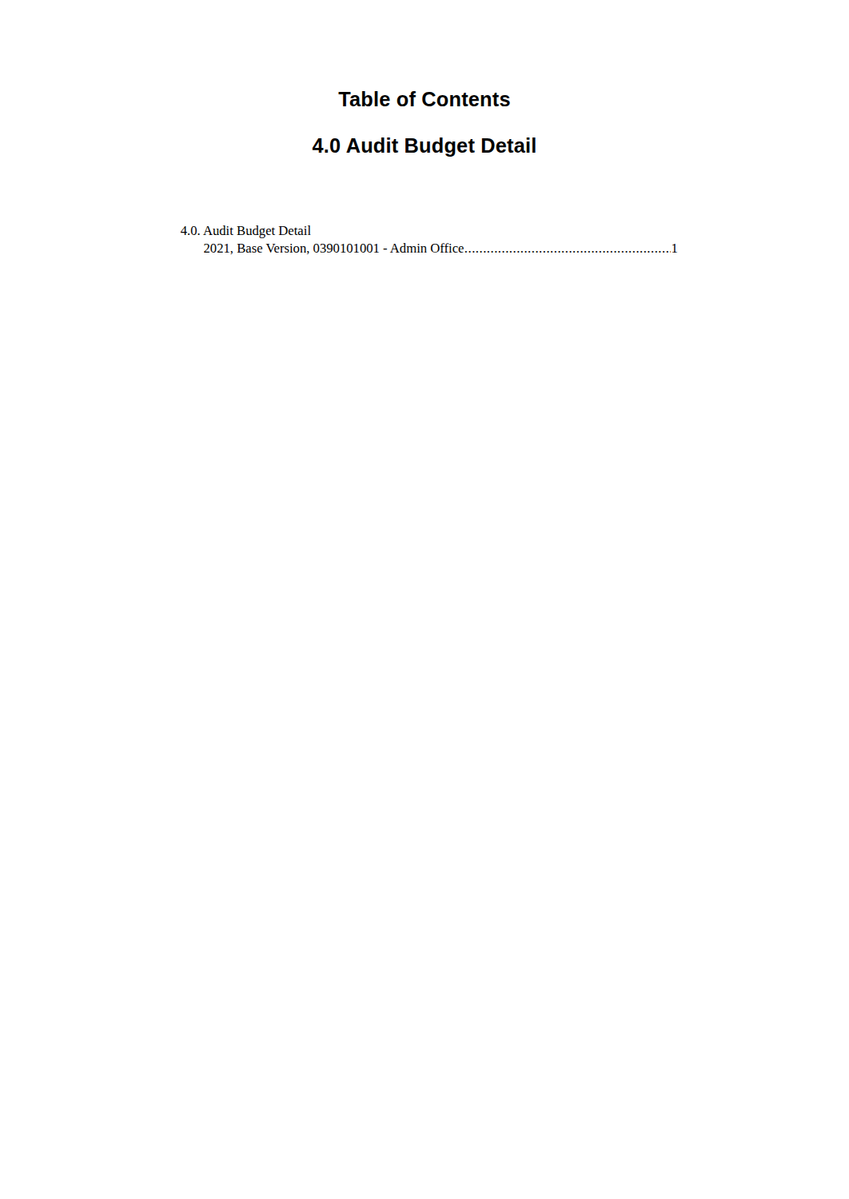Table of Contents
4.0 Audit Budget Detail
4.0. Audit Budget Detail
2021, Base Version, 0390101001 - Admin Office ......................................................................................... 1